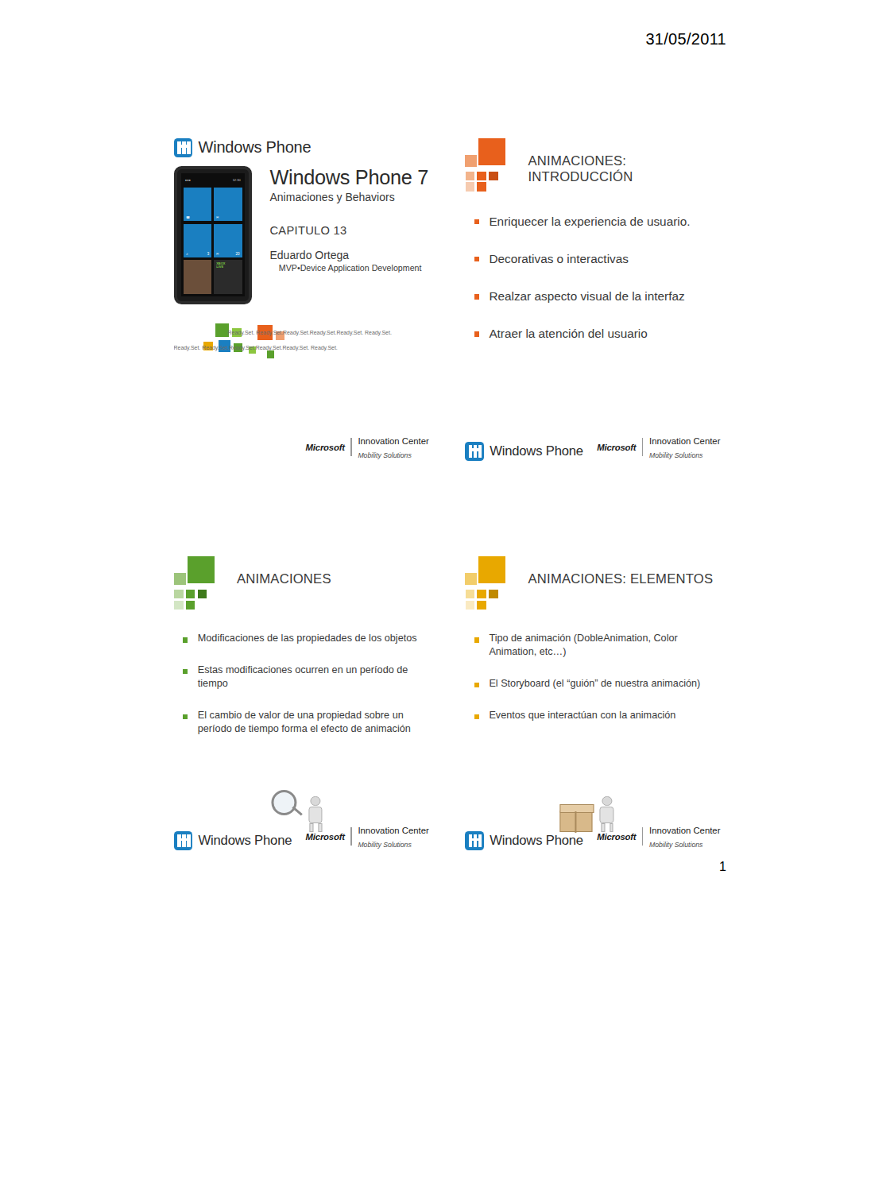31/05/2011
Windows Phone
●●●12:30
☎
✉
♬3
✉20
XBOX
LIVE
Windows Phone 7
Animaciones y Behaviors
CAPITULO 13
Eduardo Ortega
MVP•Device Application Development
Ready.Set. Ready.Set.Ready.Set.Ready.Set.Ready.Set. Ready.Set.
Ready.Set. Ready.Set.Ready.Set.Ready.Set.Ready.Set. Ready.Set.
Microsoft Innovation Center
Mobility Solutions
ANIMACIONES: INTRODUCCIÓN
Enriquecer la experiencia de usuario.
Decorativas o interactivas
Realzar aspecto visual de la interfaz
Atraer la atención del usuario
Windows Phone
Microsoft Innovation Center
Mobility Solutions
ANIMACIONES
Modificaciones de las propiedades de los objetos
Estas modificaciones ocurren en un período de tiempo
El cambio de valor de una propiedad sobre un período de tiempo forma el efecto de animación
Windows Phone
Microsoft Innovation Center
Mobility Solutions
ANIMACIONES: ELEMENTOS
Tipo de animación (DobleAnimation, Color Animation, etc…)
El Storyboard (el “guión” de nuestra animación)
Eventos que interactúan con la animación
Windows Phone
Microsoft Innovation Center
Mobility Solutions
1